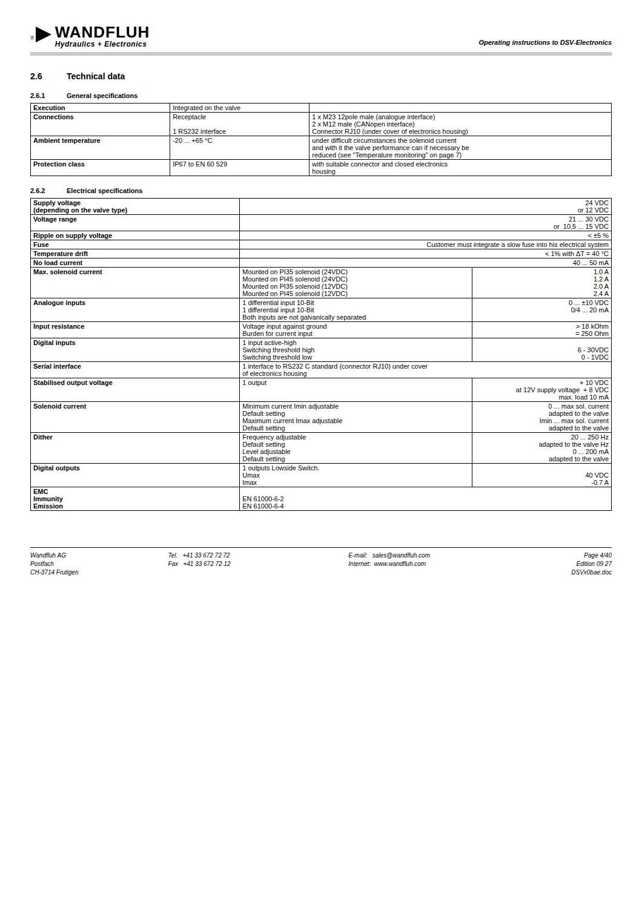®
WANDFLUH
Hydraulics + Electronics
Operating instructions to DSV-Electronics
2.6 Technical data
2.6.1 General specifications
| Execution | Integrated on the valve | |
| Connections | Receptacle 1 RS232 interface | 1 x M23 12pole male (analogue interface) 2 x M12 male (CANopen interface) Connector RJ10 (under cover of electronics housing) |
| Ambient temperature | -20 ... +65 °C | under difficult circumstances the solenoid current and with it the valve performance can if necessary be reduced (see "Temperature monitoring" on page 7) |
| Protection class | IP67 to EN 60 529 | with suitable connector and closed electronics housing |
2.6.2 Electrical specifications
| Supply voltage (depending on the valve type) | 24 VDC or 12 VDC |
| Voltage range | 21 ... 30 VDC or 10,5 ... 15 VDC |
| Ripple on supply voltage | < ±5 % |
| Fuse | Customer must integrate a slow fuse into his electrical system |
| Temperature drift | < 1% with ΔT = 40 °C |
| No load current | 40 ... 50 mA |
| Max. solenoid current | Mounted on PI35 solenoid (24VDC) Mounted on PI45 solenoid (24VDC) Mounted on PI35 solenoid (12VDC) Mounted on PI45 solenoid (12VDC) | 1.0 A 1.2 A 2.0 A 2.4 A |
| Analogue inputs | 1 differential input 10-Bit 1 differential input 10-Bit Both inputs are not galvanically separated | 0 ... ±10 VDC 0/4 ... 20 mA |
| Input resistance | Voltage input against ground Burden for current input | > 18 kOhm = 250 Ohm |
| Digital inputs | 1 input active-high Switching threshold high Switching threshold low | 6 - 30VDC 0 - 1VDC |
| Serial interface | 1 interface to RS232 C standard (connector RJ10) under cover of electronics housing |
| Stabilised output voltage | 1 output | + 10 VDC at 12V supply voltage + 8 VDC max. load 10 mA |
| Solenoid current | Minimum current Imin adjustable Default setting Maximum current Imax adjustable Default setting | 0 ... max sol. current adapted to the valve Imin ... max sol. current adapted to the valve |
| Dither | Frequency adjustable Default setting Level adjustable Default setting | 20 ... 250 Hz adapted to the valve Hz 0 ... 200 mA adapted to the valve |
| Digital outputs | 1 outputs Lowside Switch. Umax Imax | 40 VDC -0.7 A |
| EMC Immunity Emission | EN 61000-6-2 EN 61000-6-4 |
Wandfluh AG
Postfach
CH-3714 Frutigen
Tel. +41 33 672 72 72
Fax +41 33 672 72 12
E-mail: sales@wandfluh.com
Internet: www.wandfluh.com
Page 4/40
Edition 09 27
DSVx0bae.doc